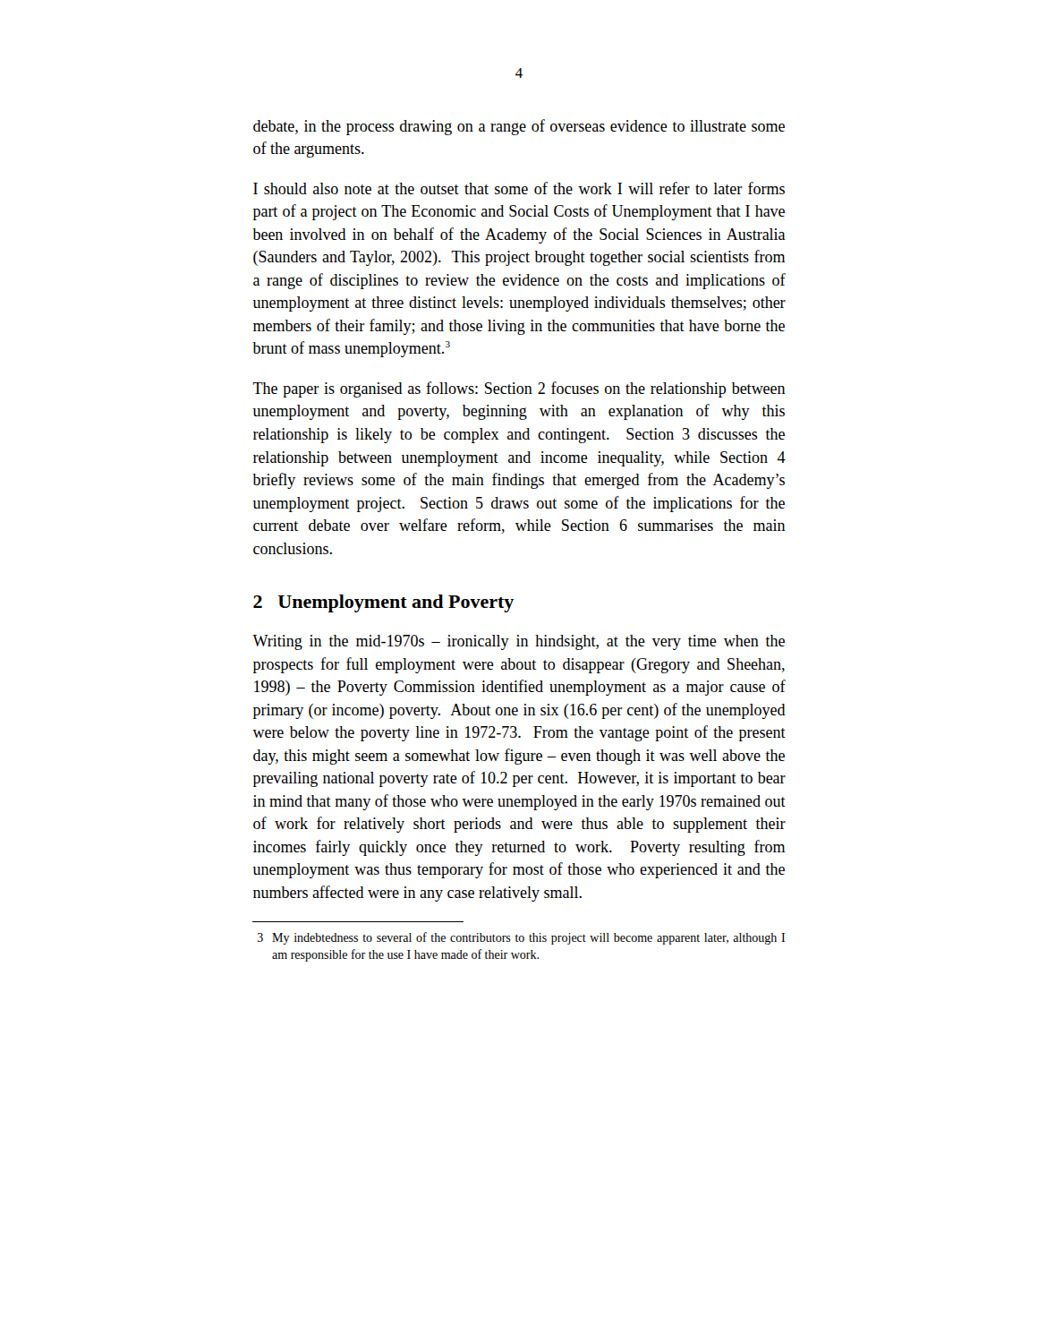4
debate, in the process drawing on a range of overseas evidence to illustrate some of the arguments.
I should also note at the outset that some of the work I will refer to later forms part of a project on The Economic and Social Costs of Unemployment that I have been involved in on behalf of the Academy of the Social Sciences in Australia (Saunders and Taylor, 2002). This project brought together social scientists from a range of disciplines to review the evidence on the costs and implications of unemployment at three distinct levels: unemployed individuals themselves; other members of their family; and those living in the communities that have borne the brunt of mass unemployment.3
The paper is organised as follows: Section 2 focuses on the relationship between unemployment and poverty, beginning with an explanation of why this relationship is likely to be complex and contingent. Section 3 discusses the relationship between unemployment and income inequality, while Section 4 briefly reviews some of the main findings that emerged from the Academy’s unemployment project. Section 5 draws out some of the implications for the current debate over welfare reform, while Section 6 summarises the main conclusions.
2 Unemployment and Poverty
Writing in the mid-1970s – ironically in hindsight, at the very time when the prospects for full employment were about to disappear (Gregory and Sheehan, 1998) – the Poverty Commission identified unemployment as a major cause of primary (or income) poverty. About one in six (16.6 per cent) of the unemployed were below the poverty line in 1972-73. From the vantage point of the present day, this might seem a somewhat low figure – even though it was well above the prevailing national poverty rate of 10.2 per cent. However, it is important to bear in mind that many of those who were unemployed in the early 1970s remained out of work for relatively short periods and were thus able to supplement their incomes fairly quickly once they returned to work. Poverty resulting from unemployment was thus temporary for most of those who experienced it and the numbers affected were in any case relatively small.
3 My indebtedness to several of the contributors to this project will become apparent later, although I am responsible for the use I have made of their work.